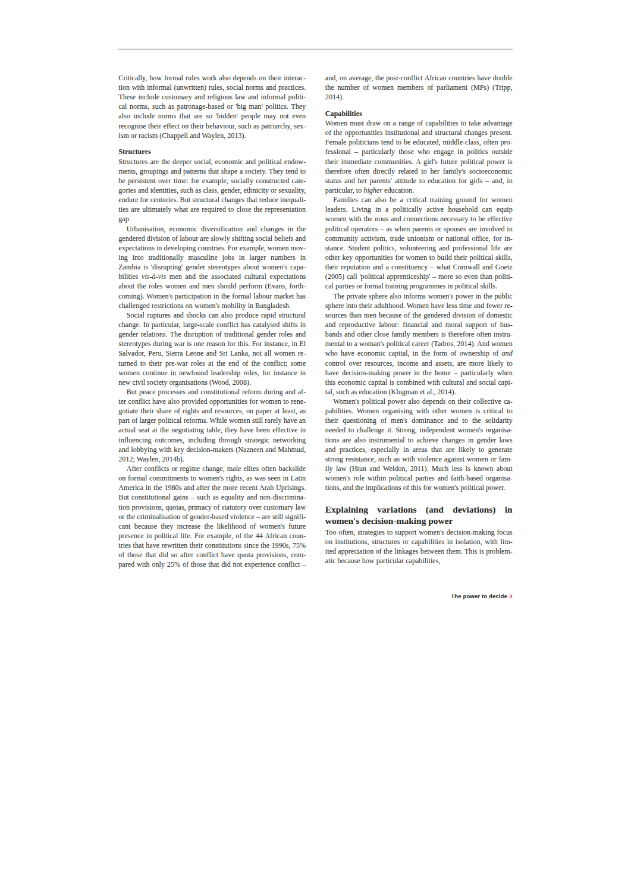Critically, how formal rules work also depends on their interaction with informal (unwritten) rules, social norms and practices. These include customary and religious law and informal political norms, such as patronage-based or 'big man' politics. They also include norms that are so 'hidden' people may not even recognise their effect on their behaviour, such as patriarchy, sexism or racism (Chappell and Waylen, 2013).
Structures
Structures are the deeper social, economic and political endowments, groupings and patterns that shape a society. They tend to be persistent over time: for example, socially constructed categories and identities, such as class, gender, ethnicity or sexuality, endure for centuries. But structural changes that reduce inequalities are ultimately what are required to close the representation gap.
Urbanisation, economic diversification and changes in the gendered division of labour are slowly shifting social beliefs and expectations in developing countries. For example, women moving into traditionally masculine jobs in larger numbers in Zambia is 'disrupting' gender stereotypes about women's capabilities vis-à-vis men and the associated cultural expectations about the roles women and men should perform (Evans, forthcoming). Women's participation in the formal labour market has challenged restrictions on women's mobility in Bangladesh.
Social ruptures and shocks can also produce rapid structural change. In particular, large-scale conflict has catalysed shifts in gender relations. The disruption of traditional gender roles and stereotypes during war is one reason for this. For instance, in El Salvador, Peru, Sierra Leone and Sri Lanka, not all women returned to their pre-war roles at the end of the conflict; some women continue in newfound leadership roles, for instance in new civil society organisations (Wood, 2008).
But peace processes and constitutional reform during and after conflict have also provided opportunities for women to renegotiate their share of rights and resources, on paper at least, as part of larger political reforms. While women still rarely have an actual seat at the negotiating table, they have been effective in influencing outcomes, including through strategic networking and lobbying with key decision-makers (Nazneen and Mahmud, 2012; Waylen, 2014b).
After conflicts or regime change, male elites often backslide on formal commitments to women's rights, as was seen in Latin America in the 1980s and after the more recent Arab Uprisings. But constitutional gains – such as equality and non-discrimination provisions, quotas, primacy of statutory over customary law or the criminalisation of gender-based violence – are still significant because they increase the likelihood of women's future presence in political life. For example, of the 44 African countries that have rewritten their constitutions since the 1990s, 75% of those that did so after conflict have quota provisions, compared with only 25% of those that did not experience conflict – and, on average, the post-conflict African countries have double the number of women members of parliament (MPs) (Tripp, 2014).
Capabilities
Women must draw on a range of capabilities to take advantage of the opportunities institutional and structural changes present. Female politicians tend to be educated, middle-class, often professional – particularly those who engage in politics outside their immediate communities. A girl's future political power is therefore often directly related to her family's socioeconomic status and her parents' attitude to education for girls – and, in particular, to higher education.
Families can also be a critical training ground for women leaders. Living in a politically active household can equip women with the nous and connections necessary to be effective political operators – as when parents or spouses are involved in community activism, trade unionism or national office, for instance. Student politics, volunteering and professional life are other key opportunities for women to build their political skills, their reputation and a constituency – what Cornwall and Goetz (2005) call 'political apprenticeship' – more so even than political parties or formal training programmes in political skills.
The private sphere also informs women's power in the public sphere into their adulthood. Women have less time and fewer resources than men because of the gendered division of domestic and reproductive labour: financial and moral support of husbands and other close family members is therefore often instrumental to a woman's political career (Tadros, 2014). And women who have economic capital, in the form of ownership of and control over resources, income and assets, are more likely to have decision-making power in the home – particularly when this economic capital is combined with cultural and social capital, such as education (Klugman et al., 2014).
Women's political power also depends on their collective capabilities. Women organising with other women is critical to their questioning of men's dominance and to the solidarity needed to challenge it. Strong, independent women's organisations are also instrumental to achieve changes in gender laws and practices, especially in areas that are likely to generate strong resistance, such as with violence against women or family law (Htun and Weldon, 2011). Much less is known about women's role within political parties and faith-based organisations, and the implications of this for women's political power.
Explaining variations (and deviations) in women's decision-making power
Too often, strategies to support women's decision-making focus on institutions, structures or capabilities in isolation, with limited appreciation of the linkages between them. This is problematic because how particular capabilities,
The power to decide 3